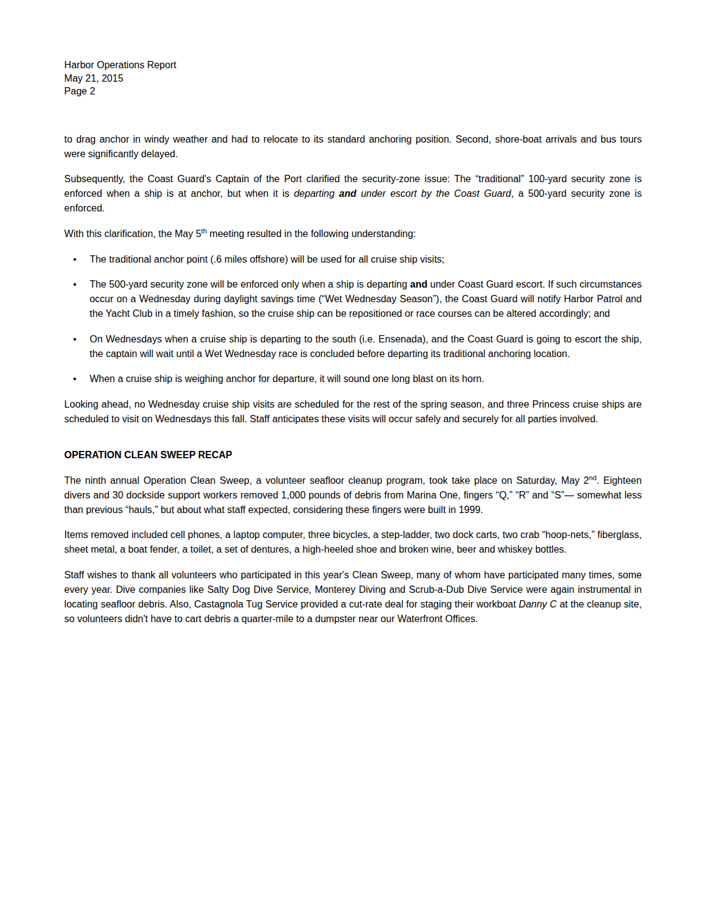Harbor Operations Report
May 21, 2015
Page 2
to drag anchor in windy weather and had to relocate to its standard anchoring position. Second, shore-boat arrivals and bus tours were significantly delayed.
Subsequently, the Coast Guard's Captain of the Port clarified the security-zone issue: The “traditional” 100-yard security zone is enforced when a ship is at anchor, but when it is departing and under escort by the Coast Guard, a 500-yard security zone is enforced.
With this clarification, the May 5th meeting resulted in the following understanding:
The traditional anchor point (.6 miles offshore) will be used for all cruise ship visits;
The 500-yard security zone will be enforced only when a ship is departing and under Coast Guard escort. If such circumstances occur on a Wednesday during daylight savings time (“Wet Wednesday Season”), the Coast Guard will notify Harbor Patrol and the Yacht Club in a timely fashion, so the cruise ship can be repositioned or race courses can be altered accordingly; and
On Wednesdays when a cruise ship is departing to the south (i.e. Ensenada), and the Coast Guard is going to escort the ship, the captain will wait until a Wet Wednesday race is concluded before departing its traditional anchoring location.
When a cruise ship is weighing anchor for departure, it will sound one long blast on its horn.
Looking ahead, no Wednesday cruise ship visits are scheduled for the rest of the spring season, and three Princess cruise ships are scheduled to visit on Wednesdays this fall. Staff anticipates these visits will occur safely and securely for all parties involved.
OPERATION CLEAN SWEEP RECAP
The ninth annual Operation Clean Sweep, a volunteer seafloor cleanup program, took take place on Saturday, May 2nd. Eighteen divers and 30 dockside support workers removed 1,000 pounds of debris from Marina One, fingers “Q,” “R” and “S”— somewhat less than previous “hauls,” but about what staff expected, considering these fingers were built in 1999.
Items removed included cell phones, a laptop computer, three bicycles, a step-ladder, two dock carts, two crab “hoop-nets,” fiberglass, sheet metal, a boat fender, a toilet, a set of dentures, a high-heeled shoe and broken wine, beer and whiskey bottles.
Staff wishes to thank all volunteers who participated in this year's Clean Sweep, many of whom have participated many times, some every year. Dive companies like Salty Dog Dive Service, Monterey Diving and Scrub-a-Dub Dive Service were again instrumental in locating seafloor debris. Also, Castagnola Tug Service provided a cut-rate deal for staging their workboat Danny C at the cleanup site, so volunteers didn't have to cart debris a quarter-mile to a dumpster near our Waterfront Offices.